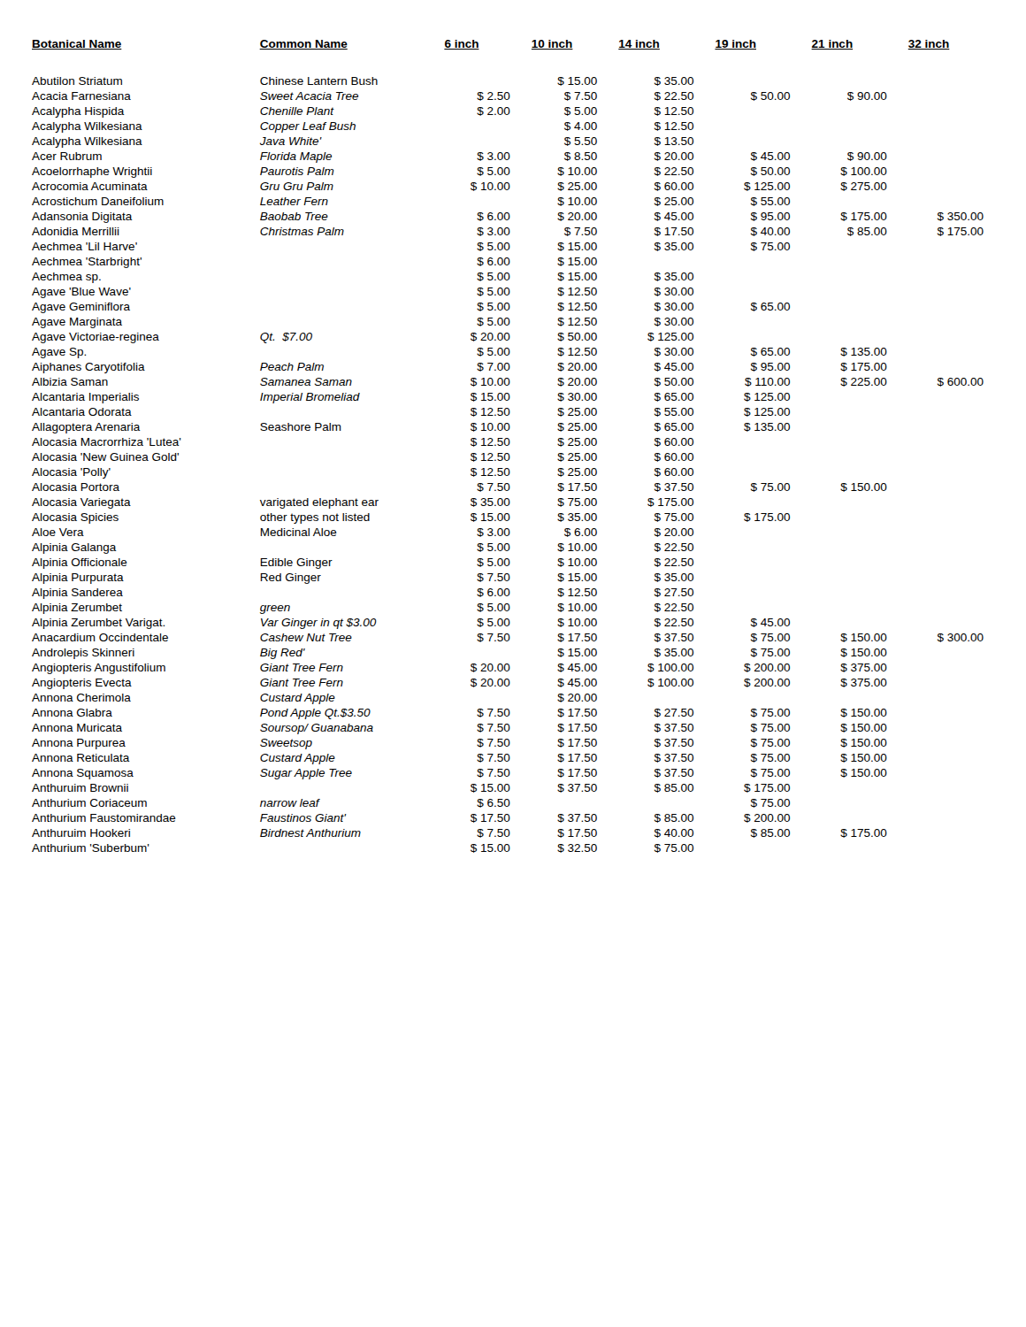| Botanical Name | Common Name | 6 inch | 10 inch | 14 inch | 19 inch | 21 inch | 32 inch |
| --- | --- | --- | --- | --- | --- | --- | --- |
| Abutilon Striatum | Chinese Lantern Bush | | $ 15.00 | $ 35.00 | | | |
| Acacia Farnesiana | Sweet Acacia Tree | $ 2.50 | $ 7.50 | $ 22.50 | $ 50.00 | $ 90.00 | |
| Acalypha Hispida | Chenille Plant | $ 2.00 | $ 5.00 | $ 12.50 | | | |
| Acalypha Wilkesiana | Copper Leaf Bush | | $ 4.00 | $ 12.50 | | | |
| Acalypha Wilkesiana | Java White' | | $ 5.50 | $ 13.50 | | | |
| Acer Rubrum | Florida Maple | $ 3.00 | $ 8.50 | $ 20.00 | $ 45.00 | $ 90.00 | |
| Acoelorrhaphe Wrightii | Paurotis Palm | $ 5.00 | $ 10.00 | $ 22.50 | $ 50.00 | $ 100.00 | |
| Acrocomia Acuminata | Gru Gru Palm | $ 10.00 | $ 25.00 | $ 60.00 | $ 125.00 | $ 275.00 | |
| Acrostichum Daneifolium | Leather Fern | | $ 10.00 | $ 25.00 | $ 55.00 | | |
| Adansonia Digitata | Baobab Tree | $ 6.00 | $ 20.00 | $ 45.00 | $ 95.00 | $ 175.00 | $ 350.00 |
| Adonidia Merrillii | Christmas Palm | $ 3.00 | $ 7.50 | $ 17.50 | $ 40.00 | $ 85.00 | $ 175.00 |
| Aechmea 'Lil Harve' | | $ 5.00 | $ 15.00 | $ 35.00 | $ 75.00 | | |
| Aechmea 'Starbright' | | $ 6.00 | $ 15.00 | | | | |
| Aechmea sp. | | $ 5.00 | $ 15.00 | $ 35.00 | | | |
| Agave 'Blue Wave' | | $ 5.00 | $ 12.50 | $ 30.00 | | | |
| Agave Geminiflora | | $ 5.00 | $ 12.50 | $ 30.00 | $ 65.00 | | |
| Agave Marginata | | $ 5.00 | $ 12.50 | $ 30.00 | | | |
| Agave Victoriae-reginea | Qt. $7.00 | $ 20.00 | $ 50.00 | $ 125.00 | | | |
| Agave Sp. | | $ 5.00 | $ 12.50 | $ 30.00 | $ 65.00 | $ 135.00 | |
| Aiphanes Caryotifolia | Peach Palm | $ 7.00 | $ 20.00 | $ 45.00 | $ 95.00 | $ 175.00 | |
| Albizia Saman | Samanea Saman | $ 10.00 | $ 20.00 | $ 50.00 | $ 110.00 | $ 225.00 | $ 600.00 |
| Alcantaria Imperialis | Imperial Bromeliad | $ 15.00 | $ 30.00 | $ 65.00 | $ 125.00 | | |
| Alcantaria Odorata | | $ 12.50 | $ 25.00 | $ 55.00 | $ 125.00 | | |
| Allagoptera Arenaria | Seashore Palm | $ 10.00 | $ 25.00 | $ 65.00 | $ 135.00 | | |
| Alocasia Macrorrhiza 'Lutea' | | $ 12.50 | $ 25.00 | $ 60.00 | | | |
| Alocasia 'New Guinea Gold' | | $ 12.50 | $ 25.00 | $ 60.00 | | | |
| Alocasia 'Polly' | | $ 12.50 | $ 25.00 | $ 60.00 | | | |
| Alocasia Portora | | $ 7.50 | $ 17.50 | $ 37.50 | $ 75.00 | $ 150.00 | |
| Alocasia Variegata | varigated elephant ear | $ 35.00 | $ 75.00 | $ 175.00 | | | |
| Alocasia Spicies | other types not listed | $ 15.00 | $ 35.00 | $ 75.00 | $ 175.00 | | |
| Aloe Vera | Medicinal Aloe | $ 3.00 | $ 6.00 | $ 20.00 | | | |
| Alpinia Galanga | | $ 5.00 | $ 10.00 | $ 22.50 | | | |
| Alpinia Officionale | Edible Ginger | $ 5.00 | $ 10.00 | $ 22.50 | | | |
| Alpinia Purpurata | Red Ginger | $ 7.50 | $ 15.00 | $ 35.00 | | | |
| Alpinia Sanderea | | $ 6.00 | $ 12.50 | $ 27.50 | | | |
| Alpinia Zerumbet | green | $ 5.00 | $ 10.00 | $ 22.50 | | | |
| Alpinia Zerumbet Varigat. | Var Ginger in qt $3.00 | $ 5.00 | $ 10.00 | $ 22.50 | $ 45.00 | | |
| Anacardium Occindentale | Cashew Nut Tree | $ 7.50 | $ 17.50 | $ 37.50 | $ 75.00 | $ 150.00 | $ 300.00 |
| Androlepis Skinneri | Big Red' | | $ 15.00 | $ 35.00 | $ 75.00 | $ 150.00 | |
| Angiopteris Angustifolium | Giant Tree Fern | $ 20.00 | $ 45.00 | $ 100.00 | $ 200.00 | $ 375.00 | |
| Angiopteris Evecta | Giant Tree Fern | $ 20.00 | $ 45.00 | $ 100.00 | $ 200.00 | $ 375.00 | |
| Annona Cherimola | Custard Apple | | $ 20.00 | | | | |
| Annona Glabra | Pond Apple Qt.$3.50 | $ 7.50 | $ 17.50 | $ 27.50 | $ 75.00 | $ 150.00 | |
| Annona Muricata | Soursop/ Guanabana | $ 7.50 | $ 17.50 | $ 37.50 | $ 75.00 | $ 150.00 | |
| Annona Purpurea | Sweetsop | $ 7.50 | $ 17.50 | $ 37.50 | $ 75.00 | $ 150.00 | |
| Annona Reticulata | Custard Apple | $ 7.50 | $ 17.50 | $ 37.50 | $ 75.00 | $ 150.00 | |
| Annona Squamosa | Sugar Apple Tree | $ 7.50 | $ 17.50 | $ 37.50 | $ 75.00 | $ 150.00 | |
| Anthuruim Brownii | | $ 15.00 | $ 37.50 | $ 85.00 | $ 175.00 | | |
| Anthurium Coriaceum | narrow leaf | $ 6.50 | | | $ 75.00 | | |
| Anthurium Faustomirandae | Faustinos Giant' | $ 17.50 | $ 37.50 | $ 85.00 | $ 200.00 | | |
| Anthuruim Hookeri | Birdnest Anthurium | $ 7.50 | $ 17.50 | $ 40.00 | $ 85.00 | $ 175.00 | |
| Anthurium 'Suberbum' | | $ 15.00 | $ 32.50 | $ 75.00 | | | |